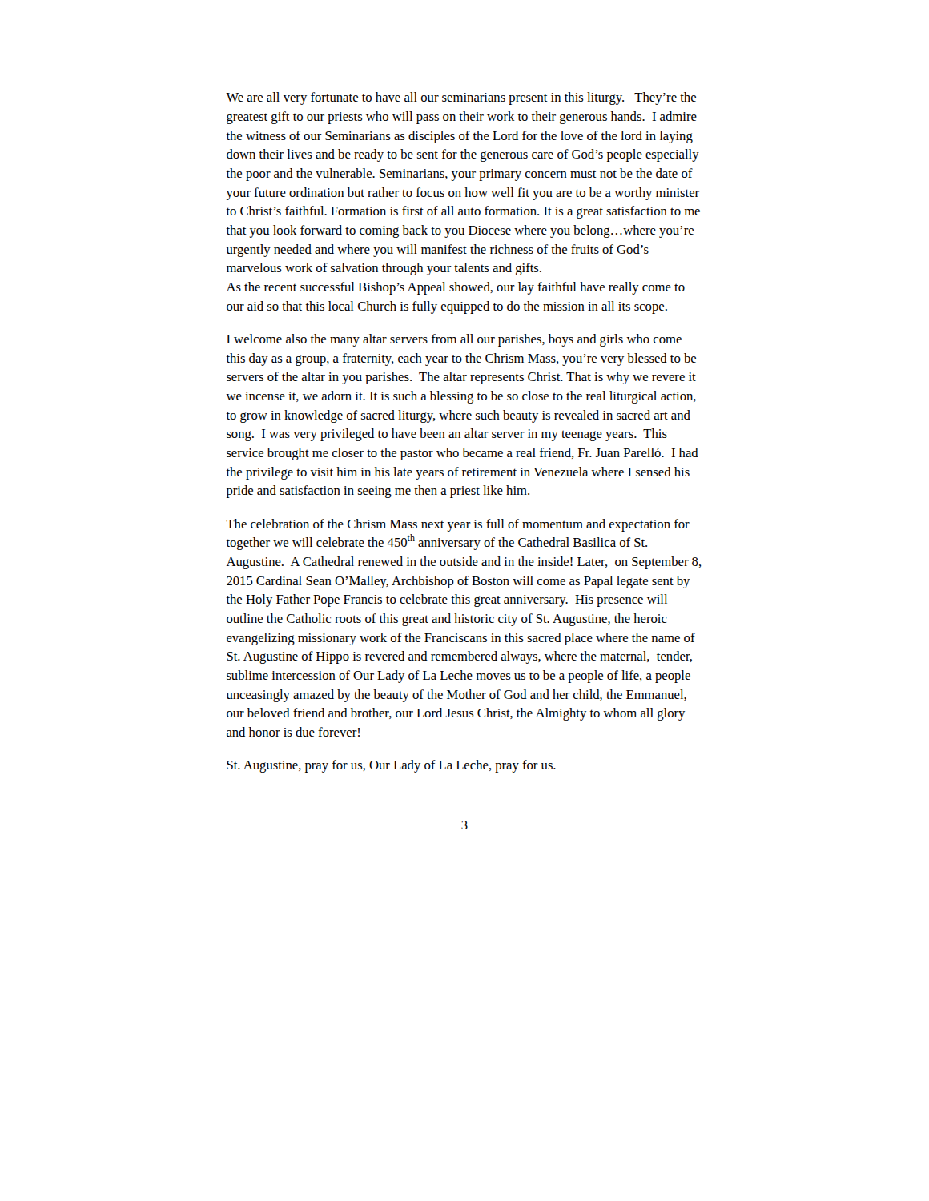We are all very fortunate to have all our seminarians present in this liturgy. They’re the greatest gift to our priests who will pass on their work to their generous hands. I admire the witness of our Seminarians as disciples of the Lord for the love of the lord in laying down their lives and be ready to be sent for the generous care of God’s people especially the poor and the vulnerable. Seminarians, your primary concern must not be the date of your future ordination but rather to focus on how well fit you are to be a worthy minister to Christ’s faithful. Formation is first of all auto formation. It is a great satisfaction to me that you look forward to coming back to you Diocese where you belong…where you’re urgently needed and where you will manifest the richness of the fruits of God’s marvelous work of salvation through your talents and gifts.
As the recent successful Bishop’s Appeal showed, our lay faithful have really come to our aid so that this local Church is fully equipped to do the mission in all its scope.
I welcome also the many altar servers from all our parishes, boys and girls who come this day as a group, a fraternity, each year to the Chrism Mass, you’re very blessed to be servers of the altar in you parishes. The altar represents Christ. That is why we revere it we incense it, we adorn it. It is such a blessing to be so close to the real liturgical action, to grow in knowledge of sacred liturgy, where such beauty is revealed in sacred art and song. I was very privileged to have been an altar server in my teenage years. This service brought me closer to the pastor who became a real friend, Fr. Juan Parelló. I had the privilege to visit him in his late years of retirement in Venezuela where I sensed his pride and satisfaction in seeing me then a priest like him.
The celebration of the Chrism Mass next year is full of momentum and expectation for together we will celebrate the 450th anniversary of the Cathedral Basilica of St. Augustine. A Cathedral renewed in the outside and in the inside! Later, on September 8, 2015 Cardinal Sean O’Malley, Archbishop of Boston will come as Papal legate sent by the Holy Father Pope Francis to celebrate this great anniversary. His presence will outline the Catholic roots of this great and historic city of St. Augustine, the heroic evangelizing missionary work of the Franciscans in this sacred place where the name of St. Augustine of Hippo is revered and remembered always, where the maternal, tender, sublime intercession of Our Lady of La Leche moves us to be a people of life, a people unceasingly amazed by the beauty of the Mother of God and her child, the Emmanuel, our beloved friend and brother, our Lord Jesus Christ, the Almighty to whom all glory and honor is due forever!
St. Augustine, pray for us, Our Lady of La Leche, pray for us.
3